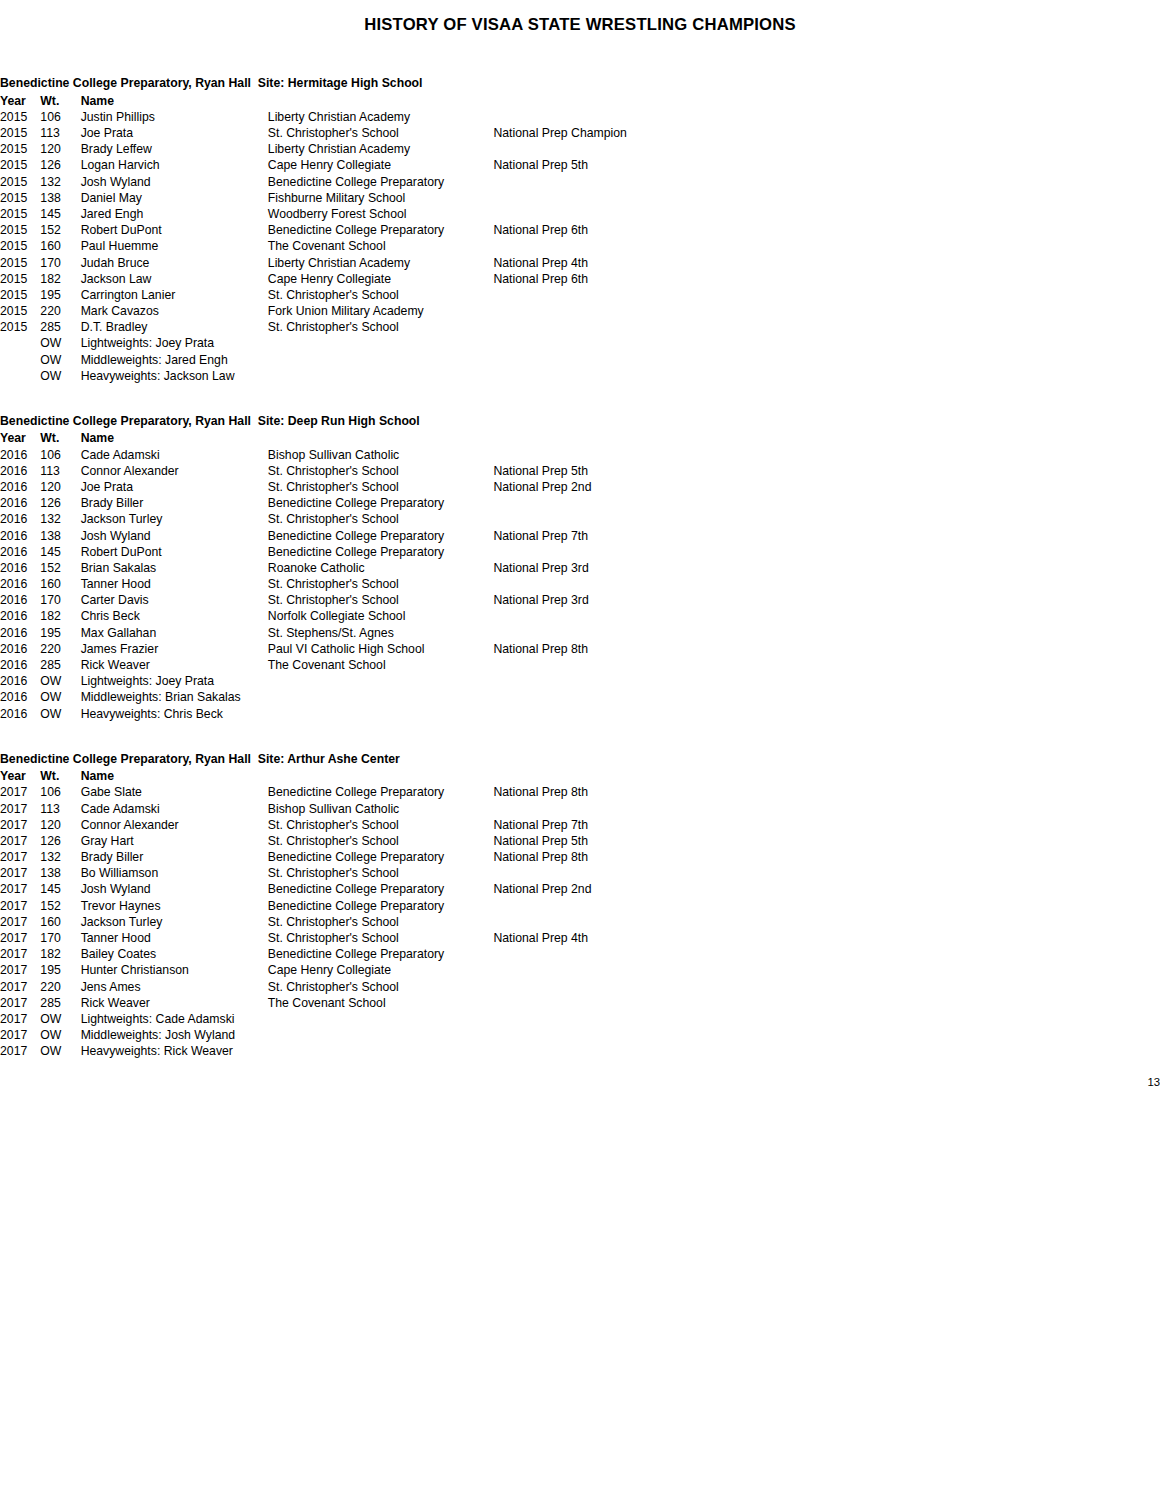HISTORY OF VISAA STATE WRESTLING CHAMPIONS
Benedictine College Preparatory, Ryan Hall Site: Hermitage High School
| Year | Wt. | Name | | |
| 2015 | 106 | Justin Phillips | Liberty Christian Academy | |
| 2015 | 113 | Joe Prata | St. Christopher's School | National Prep Champion |
| 2015 | 120 | Brady Leffew | Liberty Christian Academy | |
| 2015 | 126 | Logan Harvich | Cape Henry Collegiate | National Prep 5th |
| 2015 | 132 | Josh Wyland | Benedictine College Preparatory | |
| 2015 | 138 | Daniel May | Fishburne Military School | |
| 2015 | 145 | Jared Engh | Woodberry Forest School | |
| 2015 | 152 | Robert DuPont | Benedictine College Preparatory | National Prep 6th |
| 2015 | 160 | Paul Huemme | The Covenant School | |
| 2015 | 170 | Judah Bruce | Liberty Christian Academy | National Prep 4th |
| 2015 | 182 | Jackson Law | Cape Henry Collegiate | National Prep 6th |
| 2015 | 195 | Carrington Lanier | St. Christopher's School | |
| 2015 | 220 | Mark Cavazos | Fork Union Military Academy | |
| 2015 | 285 | D.T. Bradley | St. Christopher's School | |
| | OW | Lightweights: Joey Prata |
| | OW | Middleweights: Jared Engh |
| | OW | Heavyweights: Jackson Law |
Benedictine College Preparatory, Ryan Hall Site: Deep Run High School
| Year | Wt. | Name | | |
| 2016 | 106 | Cade Adamski | Bishop Sullivan Catholic | |
| 2016 | 113 | Connor Alexander | St. Christopher's School | National Prep 5th |
| 2016 | 120 | Joe Prata | St. Christopher's School | National Prep 2nd |
| 2016 | 126 | Brady Biller | Benedictine College Preparatory | |
| 2016 | 132 | Jackson Turley | St. Christopher's School | |
| 2016 | 138 | Josh Wyland | Benedictine College Preparatory | National Prep 7th |
| 2016 | 145 | Robert DuPont | Benedictine College Preparatory | |
| 2016 | 152 | Brian Sakalas | Roanoke Catholic | National Prep 3rd |
| 2016 | 160 | Tanner Hood | St. Christopher's School | |
| 2016 | 170 | Carter Davis | St. Christopher's School | National Prep 3rd |
| 2016 | 182 | Chris Beck | Norfolk Collegiate School | |
| 2016 | 195 | Max Gallahan | St. Stephens/St. Agnes | |
| 2016 | 220 | James Frazier | Paul VI Catholic High School | National Prep 8th |
| 2016 | 285 | Rick Weaver | The Covenant School | |
| 2016 | OW | Lightweights: Joey Prata |
| 2016 | OW | Middleweights: Brian Sakalas |
| 2016 | OW | Heavyweights: Chris Beck |
Benedictine College Preparatory, Ryan Hall Site: Arthur Ashe Center
| Year | Wt. | Name | | |
| 2017 | 106 | Gabe Slate | Benedictine College Preparatory | National Prep 8th |
| 2017 | 113 | Cade Adamski | Bishop Sullivan Catholic | |
| 2017 | 120 | Connor Alexander | St. Christopher's School | National Prep 7th |
| 2017 | 126 | Gray Hart | St. Christopher's School | National Prep 5th |
| 2017 | 132 | Brady Biller | Benedictine College Preparatory | National Prep 8th |
| 2017 | 138 | Bo Williamson | St. Christopher's School | |
| 2017 | 145 | Josh Wyland | Benedictine College Preparatory | National Prep 2nd |
| 2017 | 152 | Trevor Haynes | Benedictine College Preparatory | |
| 2017 | 160 | Jackson Turley | St. Christopher's School | |
| 2017 | 170 | Tanner Hood | St. Christopher's School | National Prep 4th |
| 2017 | 182 | Bailey Coates | Benedictine College Preparatory | |
| 2017 | 195 | Hunter Christianson | Cape Henry Collegiate | |
| 2017 | 220 | Jens Ames | St. Christopher's School | |
| 2017 | 285 | Rick Weaver | The Covenant School | |
| 2017 | OW | Lightweights: Cade Adamski |
| 2017 | OW | Middleweights: Josh Wyland |
| 2017 | OW | Heavyweights: Rick Weaver |
13